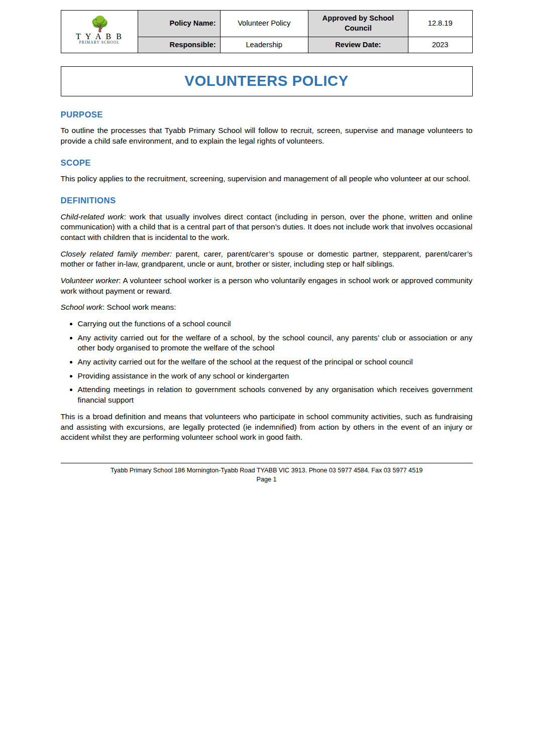| 🌳 T Y A B B PRIMARY SCHOOL | Policy Name: | Volunteer Policy | Approved by School Council | 12.8.19 |
| Responsible: | Leadership | Review Date: | 2023 |
VOLUNTEERS POLICY
PURPOSE
To outline the processes that Tyabb Primary School will follow to recruit, screen, supervise and manage volunteers to provide a child safe environment, and to explain the legal rights of volunteers.
SCOPE
This policy applies to the recruitment, screening, supervision and management of all people who volunteer at our school.
DEFINITIONS
Child-related work: work that usually involves direct contact (including in person, over the phone, written and online communication) with a child that is a central part of that person’s duties. It does not include work that involves occasional contact with children that is incidental to the work.
Closely related family member: parent, carer, parent/carer’s spouse or domestic partner, stepparent, parent/carer’s mother or father in-law, grandparent, uncle or aunt, brother or sister, including step or half siblings.
Volunteer worker: A volunteer school worker is a person who voluntarily engages in school work or approved community work without payment or reward.
School work: School work means:
Carrying out the functions of a school council
Any activity carried out for the welfare of a school, by the school council, any parents’ club or association or any other body organised to promote the welfare of the school
Any activity carried out for the welfare of the school at the request of the principal or school council
Providing assistance in the work of any school or kindergarten
Attending meetings in relation to government schools convened by any organisation which receives government financial support
This is a broad definition and means that volunteers who participate in school community activities, such as fundraising and assisting with excursions, are legally protected (ie indemnified) from action by others in the event of an injury or accident whilst they are performing volunteer school work in good faith.
Tyabb Primary School 186 Mornington-Tyabb Road TYABB VIC 3913. Phone 03 5977 4584. Fax 03 5977 4519
Page 1